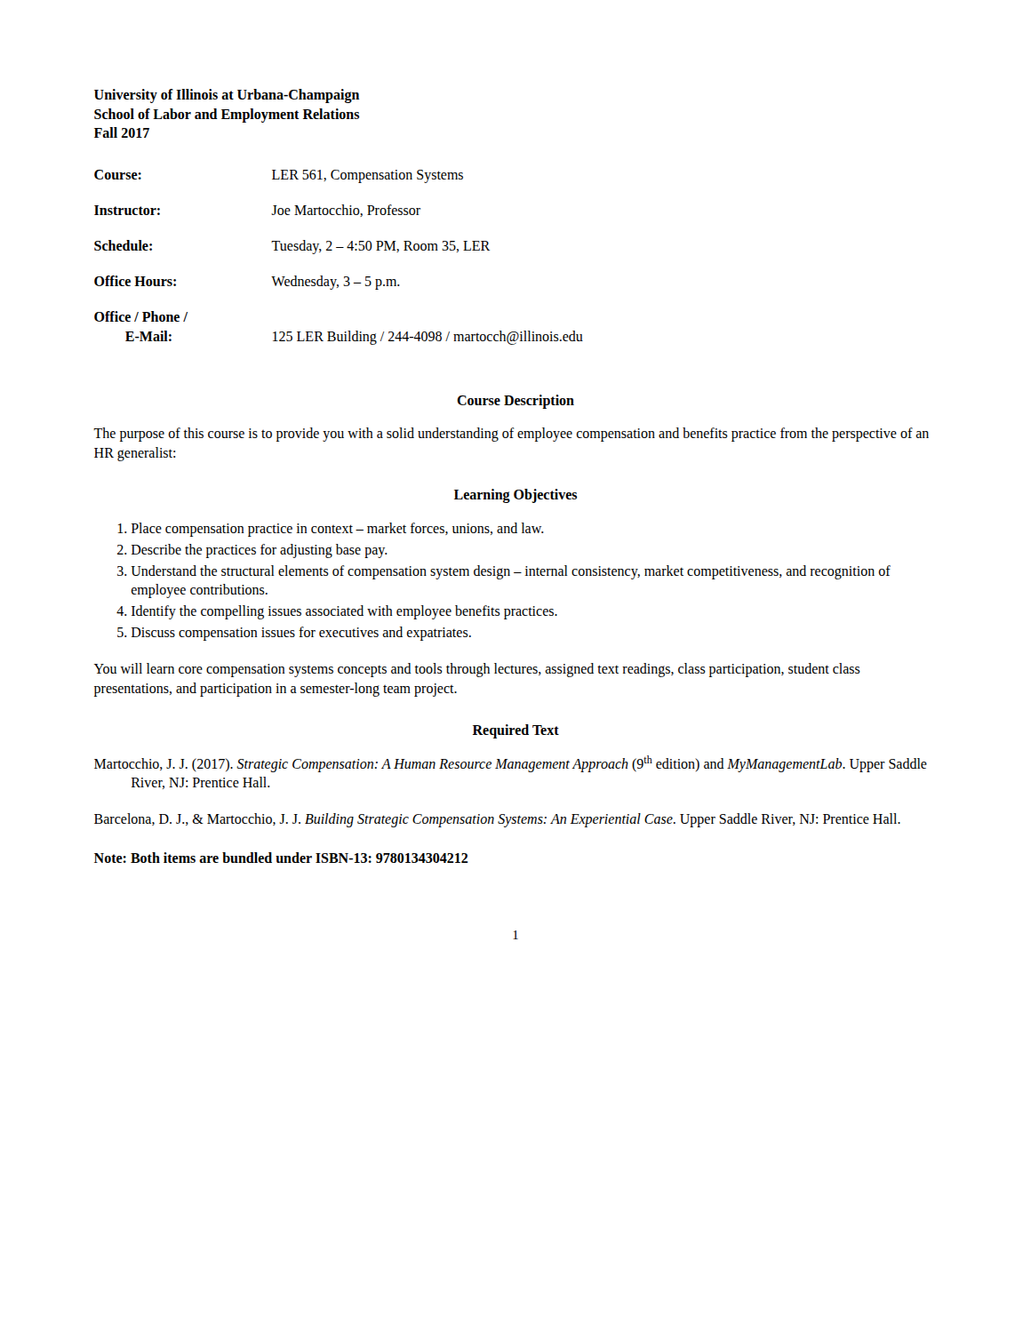University of Illinois at Urbana-Champaign
School of Labor and Employment Relations
Fall 2017
| Course: | LER 561, Compensation Systems |
| Instructor: | Joe Martocchio, Professor |
| Schedule: | Tuesday, 2 – 4:50 PM, Room 35, LER |
| Office Hours: | Wednesday, 3 – 5 p.m. |
| Office / Phone / E-Mail: | 125 LER Building / 244-4098 / martocch@illinois.edu |
Course Description
The purpose of this course is to provide you with a solid understanding of employee compensation and benefits practice from the perspective of an HR generalist:
Learning Objectives
Place compensation practice in context – market forces, unions, and law.
Describe the practices for adjusting base pay.
Understand the structural elements of compensation system design – internal consistency, market competitiveness, and recognition of employee contributions.
Identify the compelling issues associated with employee benefits practices.
Discuss compensation issues for executives and expatriates.
You will learn core compensation systems concepts and tools through lectures, assigned text readings, class participation, student class presentations, and participation in a semester-long team project.
Required Text
Martocchio, J. J. (2017). Strategic Compensation: A Human Resource Management Approach (9th edition) and MyManagementLab. Upper Saddle River, NJ: Prentice Hall.
Barcelona, D. J., & Martocchio, J. J. Building Strategic Compensation Systems: An Experiential Case. Upper Saddle River, NJ: Prentice Hall.
Note: Both items are bundled under ISBN-13: 9780134304212
1